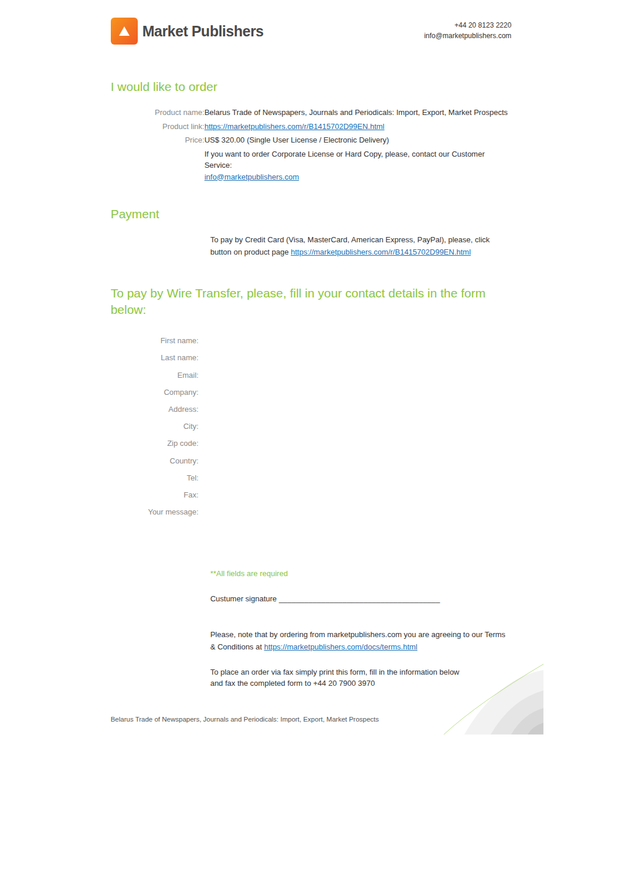Market Publishers
+44 20 8123 2220
info@marketpublishers.com
I would like to order
| Product name: | Belarus Trade of Newspapers, Journals and Periodicals: Import, Export, Market Prospects |
| Product link: | https://marketpublishers.com/r/B1415702D99EN.html |
| Price: | US$ 320.00 (Single User License / Electronic Delivery) |
| | If you want to order Corporate License or Hard Copy, please, contact our Customer Service: info@marketpublishers.com |
Payment
To pay by Credit Card (Visa, MasterCard, American Express, PayPal), please, click button on product page https://marketpublishers.com/r/B1415702D99EN.html
To pay by Wire Transfer, please, fill in your contact details in the form below:
| First name: | |
| Last name: | |
| Email: | |
| Company: | |
| Address: | |
| City: | |
| Zip code: | |
| Country: | |
| Tel: | |
| Fax: | |
| Your message: | |
**All fields are required
Custumer signature ______________________________________
Please, note that by ordering from marketpublishers.com you are agreeing to our Terms & Conditions at https://marketpublishers.com/docs/terms.html
To place an order via fax simply print this form, fill in the information below
and fax the completed form to +44 20 7900 3970
Belarus Trade of Newspapers, Journals and Periodicals: Import, Export, Market Prospects